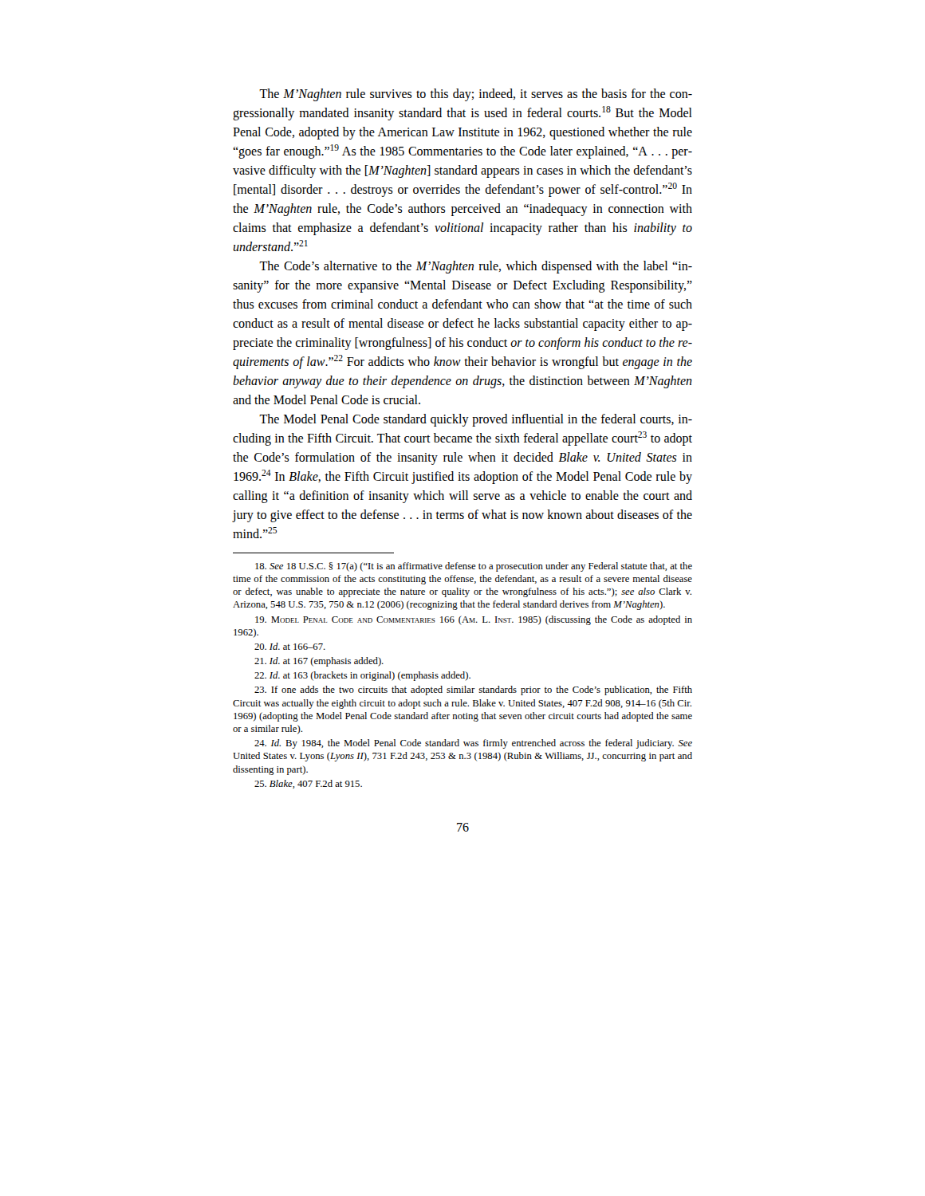The M’Naghten rule survives to this day; indeed, it serves as the basis for the congressionally mandated insanity standard that is used in federal courts.18 But the Model Penal Code, adopted by the American Law Institute in 1962, questioned whether the rule “goes far enough.”19 As the 1985 Commentaries to the Code later explained, “A . . . pervasive difficulty with the [M’Naghten] standard appears in cases in which the defendant’s [mental] disorder . . . destroys or overrides the defendant’s power of self-control.”20 In the M’Naghten rule, the Code’s authors perceived an “inadequacy in connection with claims that emphasize a defendant’s volitional incapacity rather than his inability to understand.”21
The Code’s alternative to the M’Naghten rule, which dispensed with the label “insanity” for the more expansive “Mental Disease or Defect Excluding Responsibility,” thus excuses from criminal conduct a defendant who can show that “at the time of such conduct as a result of mental disease or defect he lacks substantial capacity either to appreciate the criminality [wrongfulness] of his conduct or to conform his conduct to the requirements of law.”22 For addicts who know their behavior is wrongful but engage in the behavior anyway due to their dependence on drugs, the distinction between M’Naghten and the Model Penal Code is crucial.
The Model Penal Code standard quickly proved influential in the federal courts, including in the Fifth Circuit. That court became the sixth federal appellate court23 to adopt the Code’s formulation of the insanity rule when it decided Blake v. United States in 1969.24 In Blake, the Fifth Circuit justified its adoption of the Model Penal Code rule by calling it “a definition of insanity which will serve as a vehicle to enable the court and jury to give effect to the defense . . . in terms of what is now known about diseases of the mind.”25
18. See 18 U.S.C. § 17(a) (“It is an affirmative defense to a prosecution under any Federal statute that, at the time of the commission of the acts constituting the offense, the defendant, as a result of a severe mental disease or defect, was unable to appreciate the nature or quality or the wrongfulness of his acts.”); see also Clark v. Arizona, 548 U.S. 735, 750 & n.12 (2006) (recognizing that the federal standard derives from M’Naghten).
19. Model Penal Code and Commentaries 166 (Am. L. Inst. 1985) (discussing the Code as adopted in 1962).
20. Id. at 166–67.
21. Id. at 167 (emphasis added).
22. Id. at 163 (brackets in original) (emphasis added).
23. If one adds the two circuits that adopted similar standards prior to the Code’s publication, the Fifth Circuit was actually the eighth circuit to adopt such a rule. Blake v. United States, 407 F.2d 908, 914–16 (5th Cir. 1969) (adopting the Model Penal Code standard after noting that seven other circuit courts had adopted the same or a similar rule).
24. Id. By 1984, the Model Penal Code standard was firmly entrenched across the federal judiciary. See United States v. Lyons (Lyons II), 731 F.2d 243, 253 & n.3 (1984) (Rubin & Williams, JJ., concurring in part and dissenting in part).
25. Blake, 407 F.2d at 915.
76